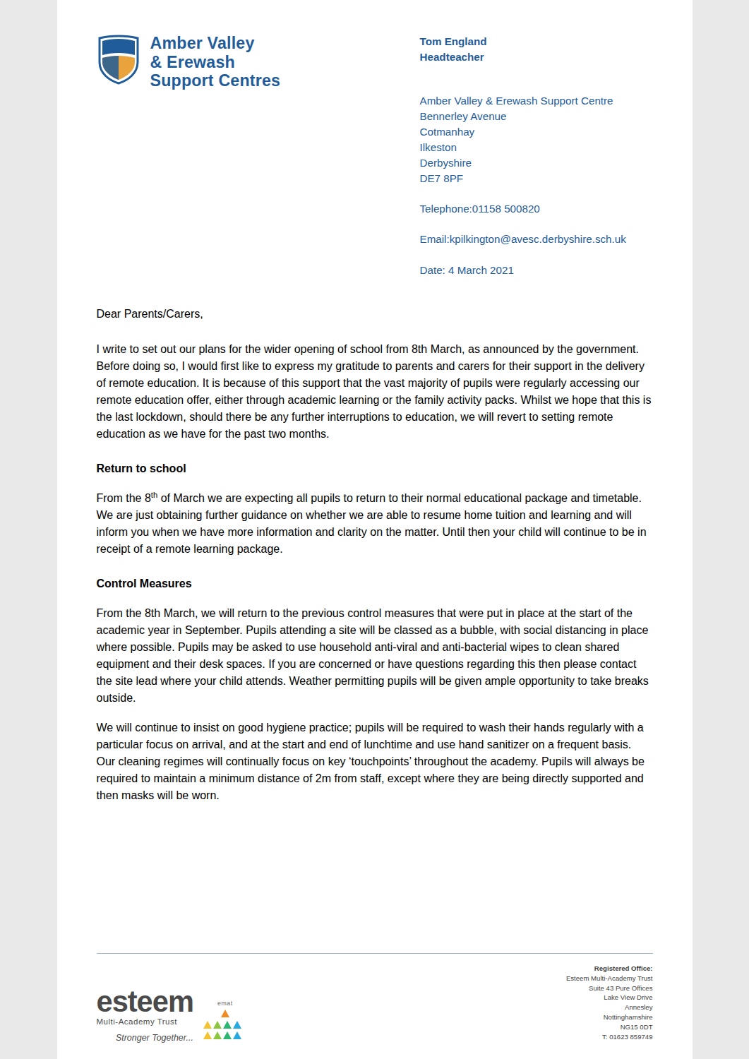Amber Valley & Erewash Support Centres
Tom England
Headteacher
Amber Valley & Erewash Support Centre
Bennerley Avenue
Cotmanhay
Ilkeston
Derbyshire
DE7 8PF
Telephone:01158 500820
Email:kpilkington@avesc.derbyshire.sch.uk
Date: 4 March 2021
Dear Parents/Carers,
I write to set out our plans for the wider opening of school from 8th March, as announced by the government. Before doing so, I would first like to express my gratitude to parents and carers for their support in the delivery of remote education. It is because of this support that the vast majority of pupils were regularly accessing our remote education offer, either through academic learning or the family activity packs. Whilst we hope that this is the last lockdown, should there be any further interruptions to education, we will revert to setting remote education as we have for the past two months.
Return to school
From the 8th of March we are expecting all pupils to return to their normal educational package and timetable. We are just obtaining further guidance on whether we are able to resume home tuition and learning and will inform you when we have more information and clarity on the matter. Until then your child will continue to be in receipt of a remote learning package.
Control Measures
From the 8th March, we will return to the previous control measures that were put in place at the start of the academic year in September. Pupils attending a site will be classed as a bubble, with social distancing in place where possible. Pupils may be asked to use household anti-viral and anti-bacterial wipes to clean shared equipment and their desk spaces. If you are concerned or have questions regarding this then please contact the site lead where your child attends. Weather permitting pupils will be given ample opportunity to take breaks outside.
We will continue to insist on good hygiene practice; pupils will be required to wash their hands regularly with a particular focus on arrival, and at the start and end of lunchtime and use hand sanitizer on a frequent basis. Our cleaning regimes will continually focus on key ‘touchpoints’ throughout the academy. Pupils will always be required to maintain a minimum distance of 2m from staff, except where they are being directly supported and then masks will be worn.
esteem Multi-Academy Trust Stronger Together...
emat
Registered Office:
Esteem Multi-Academy Trust
Suite 43 Pure Offices
Lake View Drive
Annesley
Nottinghamshire
NG15 0DT
T: 01623 859749